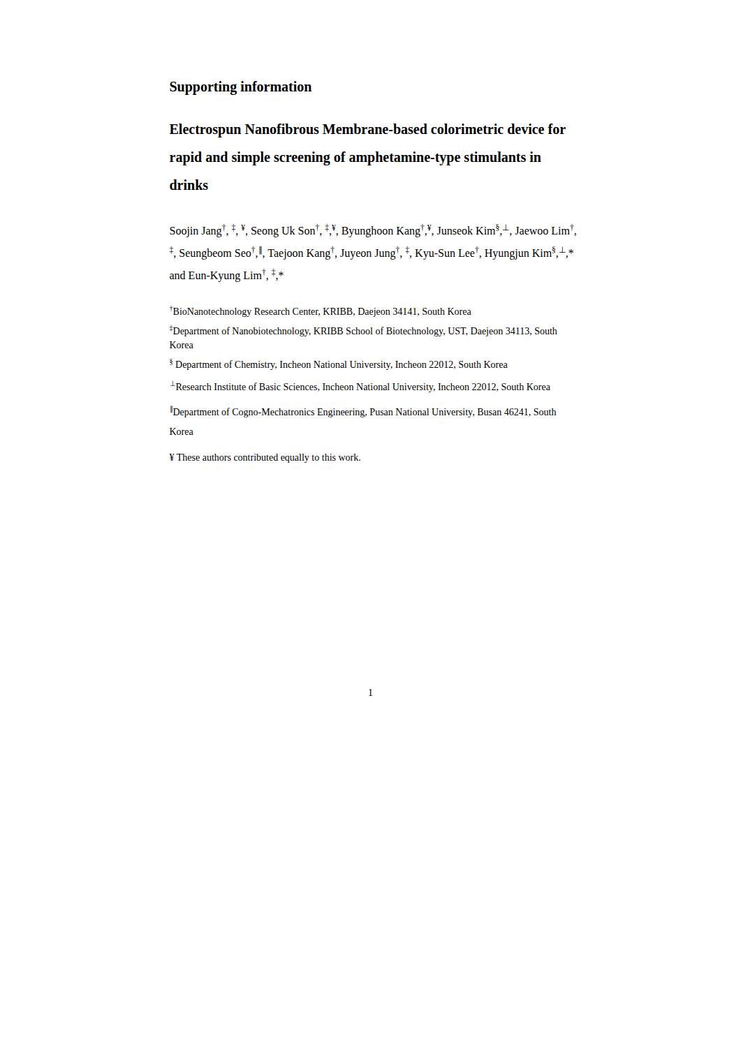Supporting information
Electrospun Nanofibrous Membrane-based colorimetric device for rapid and simple screening of amphetamine-type stimulants in drinks
Soojin Jang†, ‡, ¥, Seong Uk Son†, ‡,¥, Byunghoon Kang†,¥, Junseok Kim§,⊥, Jaewoo Lim†, ‡, Seungbeom Seo†,∥, Taejoon Kang†, Juyeon Jung†, ‡, Kyu-Sun Lee†, Hyungjun Kim§,⊥,* and Eun-Kyung Lim†, ‡,*
†BioNanotechnology Research Center, KRIBB, Daejeon 34141, South Korea
‡Department of Nanobiotechnology, KRIBB School of Biotechnology, UST, Daejeon 34113, South Korea
§ Department of Chemistry, Incheon National University, Incheon 22012, South Korea
⊥Research Institute of Basic Sciences, Incheon National University, Incheon 22012, South Korea
∥Department of Cogno-Mechatronics Engineering, Pusan National University, Busan 46241, South Korea
¥ These authors contributed equally to this work.
1